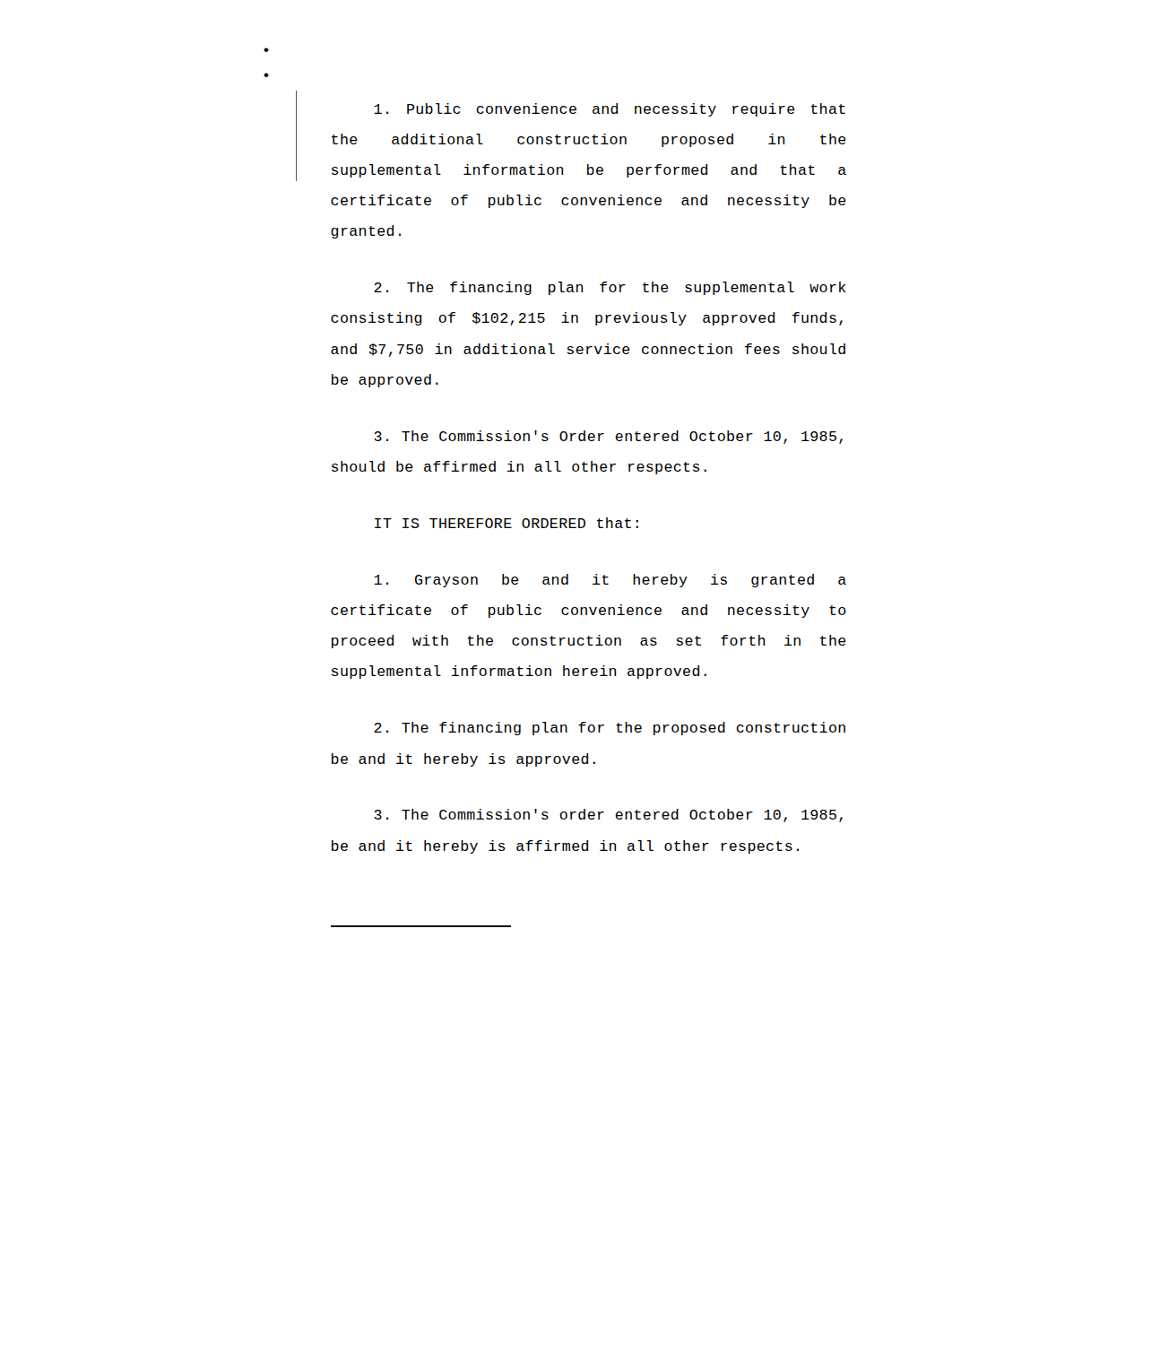• •
1. Public convenience and necessity require that the additional construction proposed in the supplemental information be performed and that a certificate of public convenience and necessity be granted.
2. The financing plan for the supplemental work consisting of $102,215 in previously approved funds, and $7,750 in additional service connection fees should be approved.
3. The Commission's Order entered October 10, 1985, should be affirmed in all other respects.
IT IS THEREFORE ORDERED that:
1. Grayson be and it hereby is granted a certificate of public convenience and necessity to proceed with the construction as set forth in the supplemental information herein approved.
2. The financing plan for the proposed construction be and it hereby is approved.
3. The Commission's order entered October 10, 1985, be and it hereby is affirmed in all other respects.